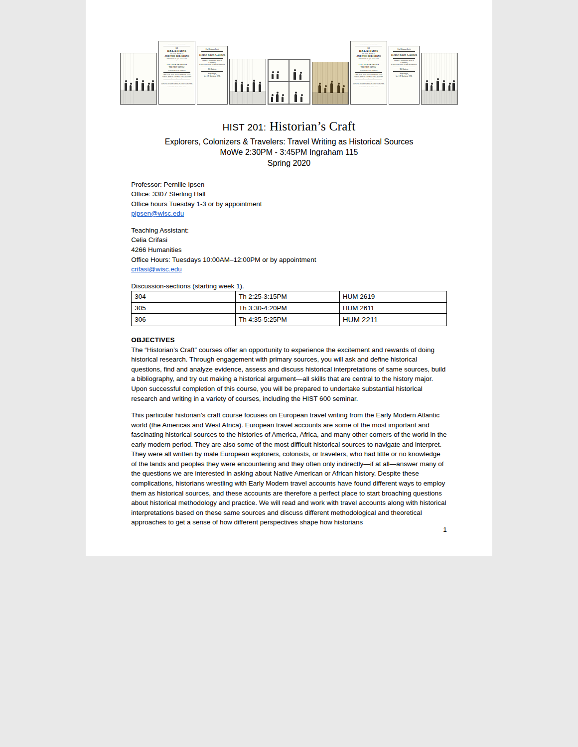PYRARD DE LAVAL & CO.
OR
RELATIONS
OF THE WORLD
AND THE RELIGIONS
OBSERVED IN ALL AGES AND
Places discovered, from the Creation
TO THIS PRESENT
THE FIRST CONTAI-
NET A DISCOURSE AND
Description of the Countries
Lands, Seas, Isles, Rivers, Mountains, Cities,
Peoples, Manners, Customes, Lawes, Religions,
Governments, Warres, Trades, Commodities
LONDON
Printed by William Stansby for Henrie Fetherstone
and are to be sold at his shop in Pauls Church-yard
at the signe of the Rose. 1613.
Paul Erdmann Isert's
Reise nach Guinea
und den Caribäischen Inseln in Columbien,
in Briefen an seine Freunde beschrieben.
Mit Kupfern.
Kopenhagen,
bey J. F. Morthorst, 1788.
PYRARD DE LAVAL & CO.
OR
RELATIONS
OF THE WORLD
AND THE RELIGIONS
OBSERVED IN ALL AGES AND
Places discovered, from the Creation
TO THIS PRESENT
THE FIRST CONTAI-
NET A DISCOURSE AND
Description of the Countries
Lands, Seas, Isles, Rivers, Mountains, Cities,
Peoples, Manners, Customes, Lawes, Religions,
Governments, Warres, Trades, Commodities
LONDON
Printed by William Stansby for Henrie Fetherstone
and are to be sold at his shop in Pauls Church-yard
at the signe of the Rose. 1613.
Paul Erdmann Isert's
Reise nach Guinea
und den Caribäischen Inseln in Columbien,
in Briefen an seine Freunde beschrieben.
Mit Kupfern.
Kopenhagen,
bey J. F. Morthorst, 1788.
HIST 201: Historian’s Craft
Explorers, Colonizers & Travelers: Travel Writing as Historical Sources
MoWe 2:30PM - 3:45PM Ingraham 115
Spring 2020
Professor: Pernille Ipsen
Office: 3307 Sterling Hall
Office hours Tuesday 1-3 or by appointment
pipsen@wisc.edu
Teaching Assistant:
Celia Crifasi
4266 Humanities
Office Hours: Tuesdays 10:00AM–12:00PM or by appointment
crifasi@wisc.edu
Discussion-sections (starting week 1).
| 304 | Th 2:25-3:15PM | HUM 2619 |
| 305 | Th 3:30-4:20PM | HUM 2611 |
| 306 | Th 4:35-5:25PM | HUM 2211 |
OBJECTIVES
The “Historian’s Craft” courses offer an opportunity to experience the excitement and rewards of doing historical research. Through engagement with primary sources, you will ask and define historical questions, find and analyze evidence, assess and discuss historical interpretations of same sources, build a bibliography, and try out making a historical argument—all skills that are central to the history major. Upon successful completion of this course, you will be prepared to undertake substantial historical research and writing in a variety of courses, including the HIST 600 seminar.
This particular historian’s craft course focuses on European travel writing from the Early Modern Atlantic world (the Americas and West Africa). European travel accounts are some of the most important and fascinating historical sources to the histories of America, Africa, and many other corners of the world in the early modern period. They are also some of the most difficult historical sources to navigate and interpret. They were all written by male European explorers, colonists, or travelers, who had little or no knowledge of the lands and peoples they were encountering and they often only indirectly—if at all—answer many of the questions we are interested in asking about Native American or African history. Despite these complications, historians wrestling with Early Modern travel accounts have found different ways to employ them as historical sources, and these accounts are therefore a perfect place to start broaching questions about historical methodology and practice. We will read and work with travel accounts along with historical interpretations based on these same sources and discuss different methodological and theoretical approaches to get a sense of how different perspectives shape how historians
1